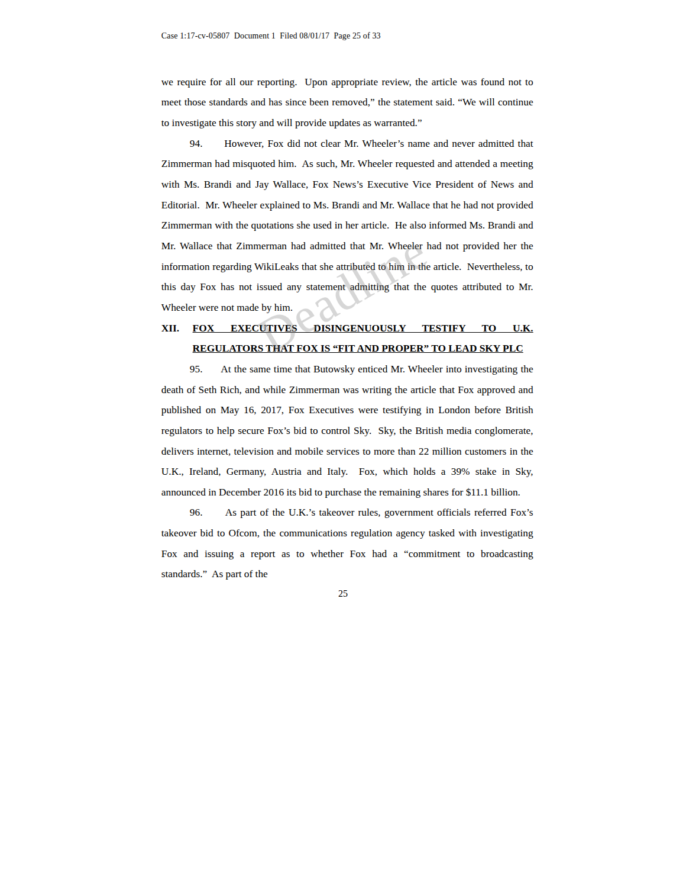Case 1:17-cv-05807 Document 1 Filed 08/01/17 Page 25 of 33
Deadline
we require for all our reporting. Upon appropriate review, the article was found not to meet those standards and has since been removed,” the statement said. “We will continue to investigate this story and will provide updates as warranted.”
94. However, Fox did not clear Mr. Wheeler’s name and never admitted that Zimmerman had misquoted him. As such, Mr. Wheeler requested and attended a meeting with Ms. Brandi and Jay Wallace, Fox News’s Executive Vice President of News and Editorial. Mr. Wheeler explained to Ms. Brandi and Mr. Wallace that he had not provided Zimmerman with the quotations she used in her article. He also informed Ms. Brandi and Mr. Wallace that Zimmerman had admitted that Mr. Wheeler had not provided her the information regarding WikiLeaks that she attributed to him in the article. Nevertheless, to this day Fox has not issued any statement admitting that the quotes attributed to Mr. Wheeler were not made by him.
XII.
FOX EXECUTIVES DISINGENUOUSLY TESTIFY TO U.K. REGULATORS THAT FOX IS “FIT AND PROPER” TO LEAD SKY PLC
95. At the same time that Butowsky enticed Mr. Wheeler into investigating the death of Seth Rich, and while Zimmerman was writing the article that Fox approved and published on May 16, 2017, Fox Executives were testifying in London before British regulators to help secure Fox’s bid to control Sky. Sky, the British media conglomerate, delivers internet, television and mobile services to more than 22 million customers in the U.K., Ireland, Germany, Austria and Italy. Fox, which holds a 39% stake in Sky, announced in December 2016 its bid to purchase the remaining shares for $11.1 billion.
96. As part of the U.K.’s takeover rules, government officials referred Fox’s takeover bid to Ofcom, the communications regulation agency tasked with investigating Fox and issuing a report as to whether Fox had a “commitment to broadcasting standards.” As part of the
25